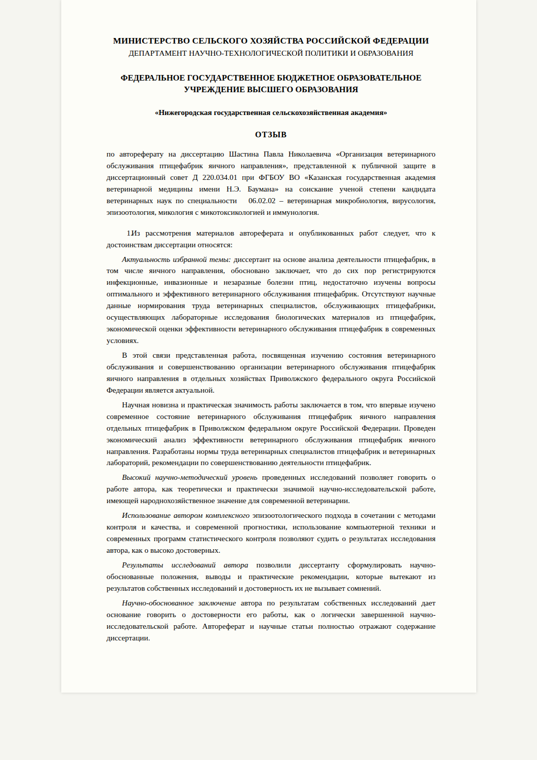МИНИСТЕРСТВО СЕЛЬСКОГО ХОЗЯЙСТВА РОССИЙСКОЙ ФЕДЕРАЦИИ
ДЕПАРТАМЕНТ НАУЧНО-ТЕХНОЛОГИЧЕСКОЙ ПОЛИТИКИ И ОБРАЗОВАНИЯ
ФЕДЕРАЛЬНОЕ ГОСУДАРСТВЕННОЕ БЮДЖЕТНОЕ ОБРАЗОВАТЕЛЬНОЕ
УЧРЕЖДЕНИЕ ВЫСШЕГО ОБРАЗОВАНИЯ
«Нижегородская государственная сельскохозяйственная академия»
ОТЗЫВ
по автореферату на диссертацию Шастина Павла Николаевича «Организация ветеринарного обслуживания птицефабрик яичного направления», представленной к публичной защите в диссертационный совет Д 220.034.01 при ФГБОУ ВО «Казанская государственная академия ветеринарной медицины имени Н.Э. Баумана» на соискание ученой степени кандидата ветеринарных наук по специальности 06.02.02 – ветеринарная микробиология, вирусология, эпизоотология, микология с микотоксикологией и иммунология.
1. Из рассмотрения материалов автореферата и опубликованных работ следует, что к достоинствам диссертации относятся:
Актуальность избранной темы: диссертант на основе анализа деятельности птицефабрик, в том числе яичного направления, обосновано заключает, что до сих пор регистрируются инфекционные, инвазионные и незаразные болезни птиц, недостаточно изучены вопросы оптимального и эффективного ветеринарного обслуживания птицефабрик. Отсутствуют научные данные нормирования труда ветеринарных специалистов, обслуживающих птицефабрики, осуществляющих лабораторные исследования биологических материалов из птицефабрик, экономической оценки эффективности ветеринарного обслуживания птицефабрик в современных условиях.
В этой связи представленная работа, посвященная изучению состояния ветеринарного обслуживания и совершенствованию организации ветеринарного обслуживания птицефабрик яичного направления в отдельных хозяйствах Приволжского федерального округа Российской Федерации является актуальной.
Научная новизна и практическая значимость работы заключается в том, что впервые изучено современное состояние ветеринарного обслуживания птицефабрик яичного направления отдельных птицефабрик в Приволжском федеральном округе Российской Федерации. Проведен экономический анализ эффективности ветеринарного обслуживания птицефабрик яичного направления. Разработаны нормы труда ветеринарных специалистов птицефабрик и ветеринарных лабораторий, рекомендации по совершенствованию деятельности птицефабрик.
Высокий научно-методический уровень проведенных исследований позволяет говорить о работе автора, как теоретически и практически значимой научно-исследовательской работе, имеющей народнохозяйственное значение для современной ветеринарии.
Использование автором комплексного эпизоотологического подхода в сочетании с методами контроля и качества, и современной прогностики, использование компьютерной техники и современных программ статистического контроля позволяют судить о результатах исследования автора, как о высоко достоверных.
Результаты исследований автора позволили диссертанту сформулировать научно-обоснованные положения, выводы и практические рекомендации, которые вытекают из результатов собственных исследований и достоверность их не вызывает сомнений.
Научно-обоснованное заключение автора по результатам собственных исследований дает основание говорить о достоверности его работы, как о логически завершенной научно-исследовательской работе. Автореферат и научные статьи полностью отражают содержание диссертации.